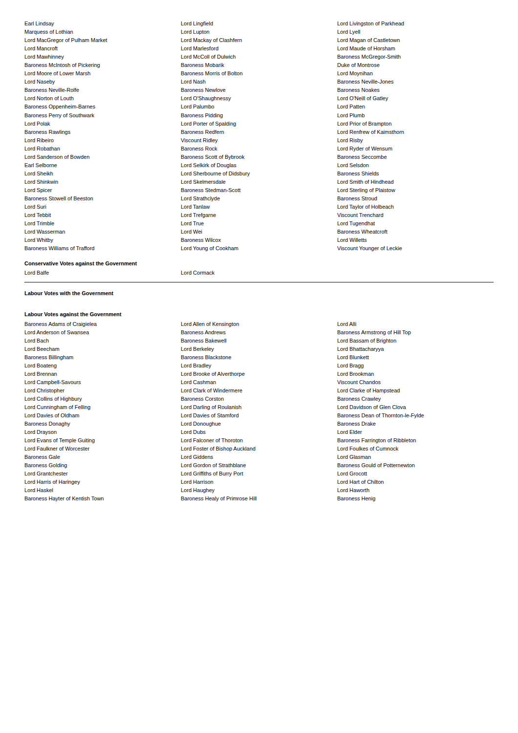| Earl Lindsay | Lord Lingfield | Lord Livingston of Parkhead |
| Marquess of Lothian | Lord Lupton | Lord Lyell |
| Lord MacGregor of Pulham Market | Lord Mackay of Clashfern | Lord Magan of Castletown |
| Lord Mancroft | Lord Marlesford | Lord Maude of Horsham |
| Lord Mawhinney | Lord McColl of Dulwich | Baroness McGregor-Smith |
| Baroness McIntosh of Pickering | Baroness Mobarik | Duke of Montrose |
| Lord Moore of Lower Marsh | Baroness Morris of Bolton | Lord Moynihan |
| Lord Naseby | Lord Nash | Baroness Neville-Jones |
| Baroness Neville-Rolfe | Baroness Newlove | Baroness Noakes |
| Lord Norton of Louth | Lord O'Shaughnessy | Lord O'Neill of Gatley |
| Baroness Oppenheim-Barnes | Lord Palumbo | Lord Patten |
| Baroness Perry of Southwark | Baroness Pidding | Lord Plumb |
| Lord Polak | Lord Porter of Spalding | Lord Prior of Brampton |
| Baroness Rawlings | Baroness Redfern | Lord Renfrew of Kaimsthorn |
| Lord Ribeiro | Viscount Ridley | Lord Risby |
| Lord Robathan | Baroness Rock | Lord Ryder of Wensum |
| Lord Sanderson of Bowden | Baroness Scott of Bybrook | Baroness Seccombe |
| Earl Selborne | Lord Selkirk of Douglas | Lord Selsdon |
| Lord Sheikh | Lord Sherbourne of Didsbury | Baroness Shields |
| Lord Shinkwin | Lord Skelmersdale | Lord Smith of Hindhead |
| Lord Spicer | Baroness Stedman-Scott | Lord Sterling of Plaistow |
| Baroness Stowell of Beeston | Lord Strathclyde | Baroness Stroud |
| Lord Suri | Lord Tanlaw | Lord Taylor of Holbeach |
| Lord Tebbit | Lord Trefgarne | Viscount Trenchard |
| Lord Trimble | Lord True | Lord Tugendhat |
| Lord Wasserman | Lord Wei | Baroness Wheatcroft |
| Lord Whitby | Baroness Wilcox | Lord Willetts |
| Baroness Williams of Trafford | Lord Young of Cookham | Viscount Younger of Leckie |
Conservative Votes against the Government
| Lord Balfe | Lord Cormack | |
Labour Votes with the Government
Labour Votes against the Government
| Baroness Adams of Craigielea | Lord Allen of Kensington | Lord Alli |
| Lord Anderson of Swansea | Baroness Andrews | Baroness Armstrong of Hill Top |
| Lord Bach | Baroness Bakewell | Lord Bassam of Brighton |
| Lord Beecham | Lord Berkeley | Lord Bhattacharyya |
| Baroness Billingham | Baroness Blackstone | Lord Blunkett |
| Lord Boateng | Lord Bradley | Lord Bragg |
| Lord Brennan | Lord Brooke of Alverthorpe | Lord Brookman |
| Lord Campbell-Savours | Lord Cashman | Viscount Chandos |
| Lord Christopher | Lord Clark of Windermere | Lord Clarke of Hampstead |
| Lord Collins of Highbury | Baroness Corston | Baroness Crawley |
| Lord Cunningham of Felling | Lord Darling of Roulanish | Lord Davidson of Glen Clova |
| Lord Davies of Oldham | Lord Davies of Stamford | Baroness Dean of Thornton-le-Fylde |
| Baroness Donaghy | Lord Donoughue | Baroness Drake |
| Lord Drayson | Lord Dubs | Lord Elder |
| Lord Evans of Temple Guiting | Lord Falconer of Thoroton | Baroness Farrington of Ribbleton |
| Lord Faulkner of Worcester | Lord Foster of Bishop Auckland | Lord Foulkes of Cumnock |
| Baroness Gale | Lord Giddens | Lord Glasman |
| Baroness Golding | Lord Gordon of Strathblane | Baroness Gould of Potternewton |
| Lord Grantchester | Lord Griffiths of Burry Port | Lord Grocott |
| Lord Harris of Haringey | Lord Harrison | Lord Hart of Chilton |
| Lord Haskel | Lord Haughey | Lord Haworth |
| Baroness Hayter of Kentish Town | Baroness Healy of Primrose Hill | Baroness Henig |